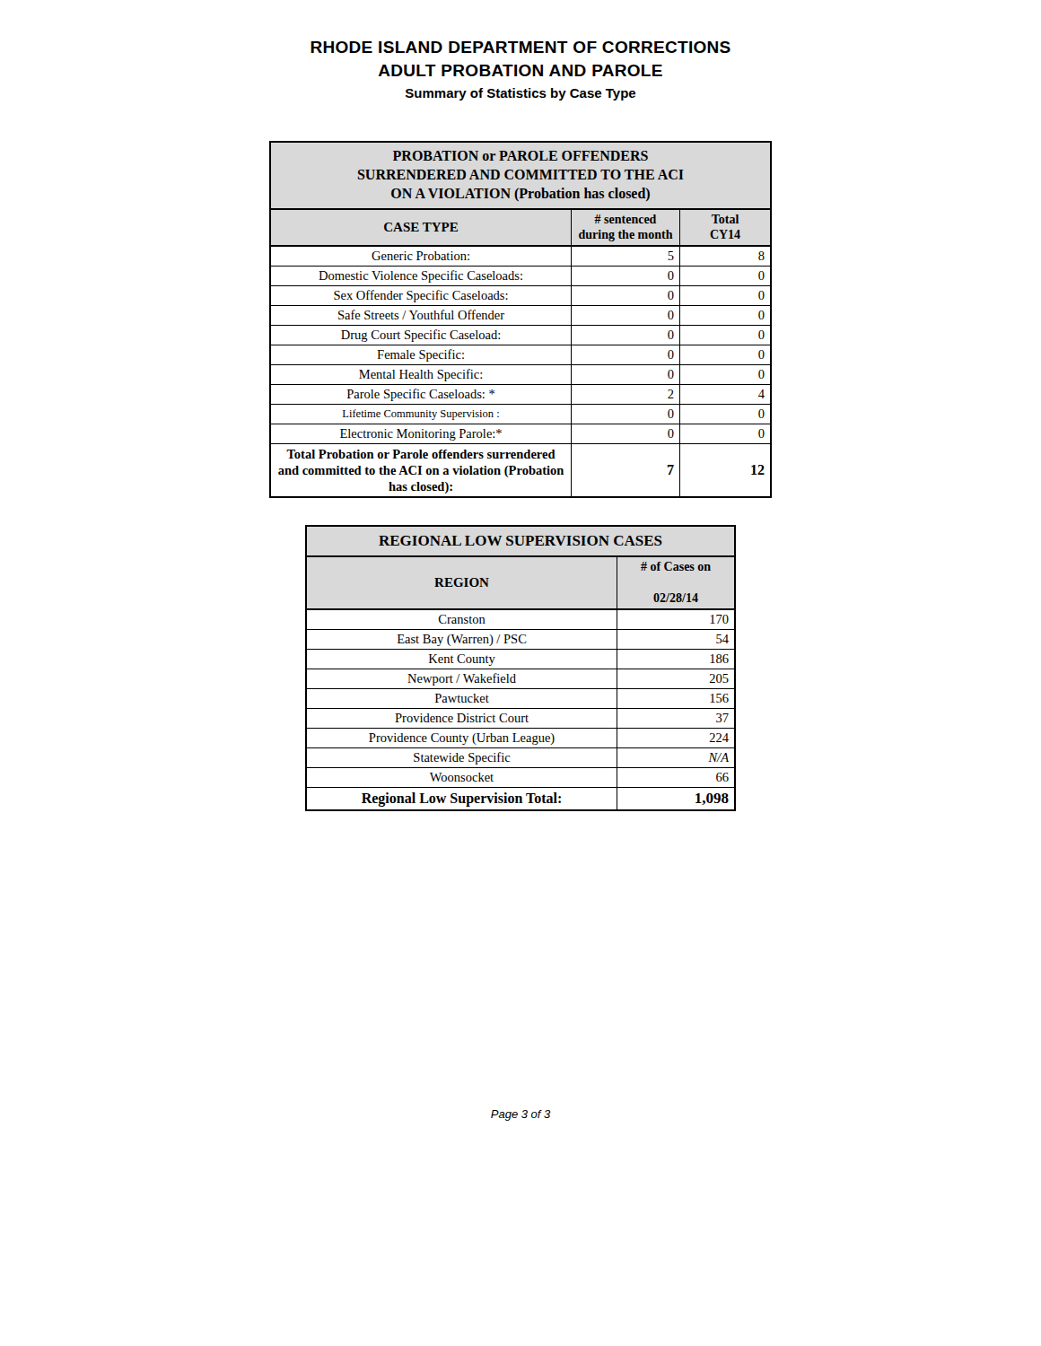RHODE ISLAND DEPARTMENT OF CORRECTIONS
ADULT PROBATION AND PAROLE
Summary of Statistics by Case Type
| PROBATION or PAROLE OFFENDERS SURRENDERED AND COMMITTED TO THE ACI ON A VIOLATION (Probation has closed) |
| CASE TYPE | # sentenced during the month | Total CY14 |
| Generic Probation: | 5 | 8 |
| Domestic Violence Specific Caseloads: | 0 | 0 |
| Sex Offender Specific Caseloads: | 0 | 0 |
| Safe Streets / Youthful Offender | 0 | 0 |
| Drug Court Specific Caseload: | 0 | 0 |
| Female Specific: | 0 | 0 |
| Mental Health Specific: | 0 | 0 |
| Parole Specific Caseloads: * | 2 | 4 |
| Lifetime Community Supervision : | 0 | 0 |
| Electronic Monitoring Parole:* | 0 | 0 |
| Total Probation or Parole offenders surrendered and committed to the ACI on a violation (Probation has closed): | 7 | 12 |
| REGIONAL LOW SUPERVISION CASES |
| REGION | # of Cases on 02/28/14 |
| Cranston | 170 |
| East Bay (Warren) / PSC | 54 |
| Kent County | 186 |
| Newport / Wakefield | 205 |
| Pawtucket | 156 |
| Providence District Court | 37 |
| Providence County (Urban League) | 224 |
| Statewide Specific | N/A |
| Woonsocket | 66 |
| Regional Low Supervision Total: | 1,098 |
Page 3 of 3